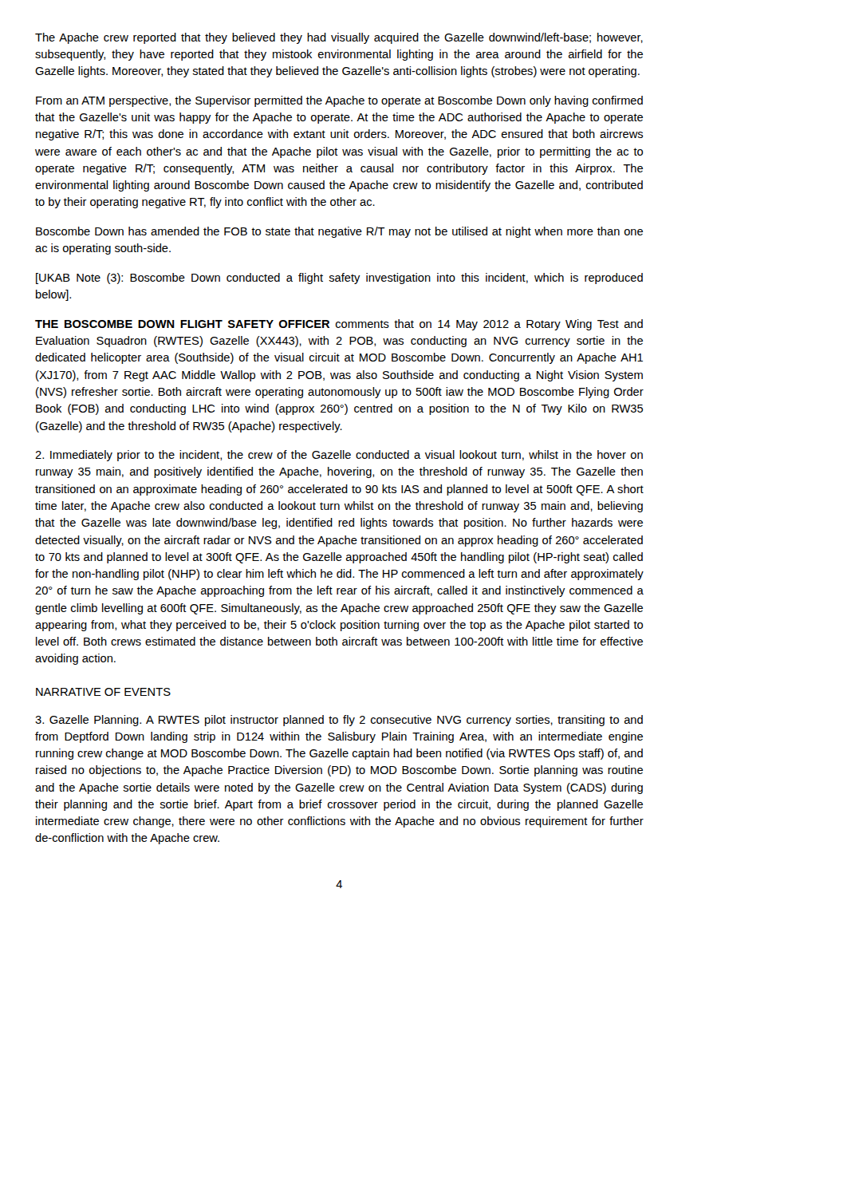The Apache crew reported that they believed they had visually acquired the Gazelle downwind/left-base; however, subsequently, they have reported that they mistook environmental lighting in the area around the airfield for the Gazelle lights. Moreover, they stated that they believed the Gazelle's anti-collision lights (strobes) were not operating.
From an ATM perspective, the Supervisor permitted the Apache to operate at Boscombe Down only having confirmed that the Gazelle's unit was happy for the Apache to operate. At the time the ADC authorised the Apache to operate negative R/T; this was done in accordance with extant unit orders. Moreover, the ADC ensured that both aircrews were aware of each other's ac and that the Apache pilot was visual with the Gazelle, prior to permitting the ac to operate negative R/T; consequently, ATM was neither a causal nor contributory factor in this Airprox. The environmental lighting around Boscombe Down caused the Apache crew to misidentify the Gazelle and, contributed to by their operating negative RT, fly into conflict with the other ac.
Boscombe Down has amended the FOB to state that negative R/T may not be utilised at night when more than one ac is operating south-side.
[UKAB Note (3): Boscombe Down conducted a flight safety investigation into this incident, which is reproduced below].
THE BOSCOMBE DOWN FLIGHT SAFETY OFFICER comments that on 14 May 2012 a Rotary Wing Test and Evaluation Squadron (RWTES) Gazelle (XX443), with 2 POB, was conducting an NVG currency sortie in the dedicated helicopter area (Southside) of the visual circuit at MOD Boscombe Down. Concurrently an Apache AH1 (XJ170), from 7 Regt AAC Middle Wallop with 2 POB, was also Southside and conducting a Night Vision System (NVS) refresher sortie. Both aircraft were operating autonomously up to 500ft iaw the MOD Boscombe Flying Order Book (FOB) and conducting LHC into wind (approx 260°) centred on a position to the N of Twy Kilo on RW35 (Gazelle) and the threshold of RW35 (Apache) respectively.
2. Immediately prior to the incident, the crew of the Gazelle conducted a visual lookout turn, whilst in the hover on runway 35 main, and positively identified the Apache, hovering, on the threshold of runway 35. The Gazelle then transitioned on an approximate heading of 260° accelerated to 90 kts IAS and planned to level at 500ft QFE. A short time later, the Apache crew also conducted a lookout turn whilst on the threshold of runway 35 main and, believing that the Gazelle was late downwind/base leg, identified red lights towards that position. No further hazards were detected visually, on the aircraft radar or NVS and the Apache transitioned on an approx heading of 260° accelerated to 70 kts and planned to level at 300ft QFE. As the Gazelle approached 450ft the handling pilot (HP-right seat) called for the non-handling pilot (NHP) to clear him left which he did. The HP commenced a left turn and after approximately 20° of turn he saw the Apache approaching from the left rear of his aircraft, called it and instinctively commenced a gentle climb levelling at 600ft QFE. Simultaneously, as the Apache crew approached 250ft QFE they saw the Gazelle appearing from, what they perceived to be, their 5 o'clock position turning over the top as the Apache pilot started to level off. Both crews estimated the distance between both aircraft was between 100-200ft with little time for effective avoiding action.
NARRATIVE OF EVENTS
3. Gazelle Planning. A RWTES pilot instructor planned to fly 2 consecutive NVG currency sorties, transiting to and from Deptford Down landing strip in D124 within the Salisbury Plain Training Area, with an intermediate engine running crew change at MOD Boscombe Down. The Gazelle captain had been notified (via RWTES Ops staff) of, and raised no objections to, the Apache Practice Diversion (PD) to MOD Boscombe Down. Sortie planning was routine and the Apache sortie details were noted by the Gazelle crew on the Central Aviation Data System (CADS) during their planning and the sortie brief. Apart from a brief crossover period in the circuit, during the planned Gazelle intermediate crew change, there were no other conflictions with the Apache and no obvious requirement for further de-confliction with the Apache crew.
4